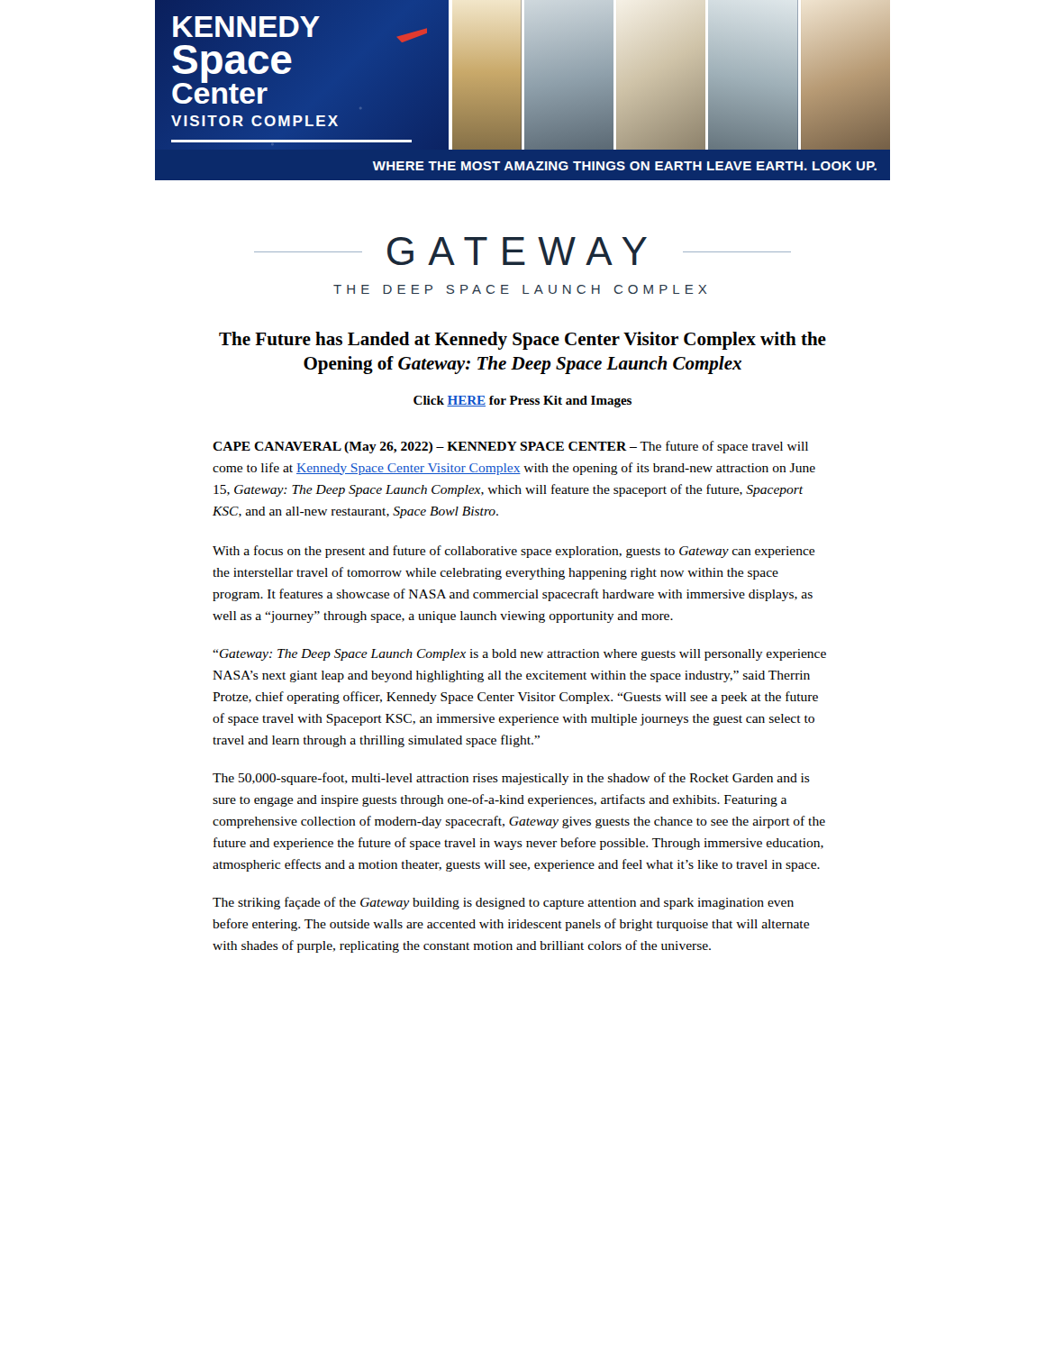KENNEDY Space Center
VISITOR COMPLEX
NEWS
Where the most amazing things on Earth leave Earth. Look up.
GATEWAY
THE DEEP SPACE LAUNCH COMPLEX
The Future has Landed at Kennedy Space Center Visitor Complex with the Opening of Gateway: The Deep Space Launch Complex
Click HERE for Press Kit and Images
CAPE CANAVERAL (May 26, 2022) – KENNEDY SPACE CENTER – The future of space travel will come to life at Kennedy Space Center Visitor Complex with the opening of its brand-new attraction on June 15, Gateway: The Deep Space Launch Complex, which will feature the spaceport of the future, Spaceport KSC, and an all-new restaurant, Space Bowl Bistro.
With a focus on the present and future of collaborative space exploration, guests to Gateway can experience the interstellar travel of tomorrow while celebrating everything happening right now within the space program. It features a showcase of NASA and commercial spacecraft hardware with immersive displays, as well as a “journey” through space, a unique launch viewing opportunity and more.
“Gateway: The Deep Space Launch Complex is a bold new attraction where guests will personally experience NASA’s next giant leap and beyond highlighting all the excitement within the space industry,” said Therrin Protze, chief operating officer, Kennedy Space Center Visitor Complex. “Guests will see a peek at the future of space travel with Spaceport KSC, an immersive experience with multiple journeys the guest can select to travel and learn through a thrilling simulated space flight.”
The 50,000-square-foot, multi-level attraction rises majestically in the shadow of the Rocket Garden and is sure to engage and inspire guests through one-of-a-kind experiences, artifacts and exhibits. Featuring a comprehensive collection of modern-day spacecraft, Gateway gives guests the chance to see the airport of the future and experience the future of space travel in ways never before possible. Through immersive education, atmospheric effects and a motion theater, guests will see, experience and feel what it’s like to travel in space.
The striking façade of the Gateway building is designed to capture attention and spark imagination even before entering. The outside walls are accented with iridescent panels of bright turquoise that will alternate with shades of purple, replicating the constant motion and brilliant colors of the universe.